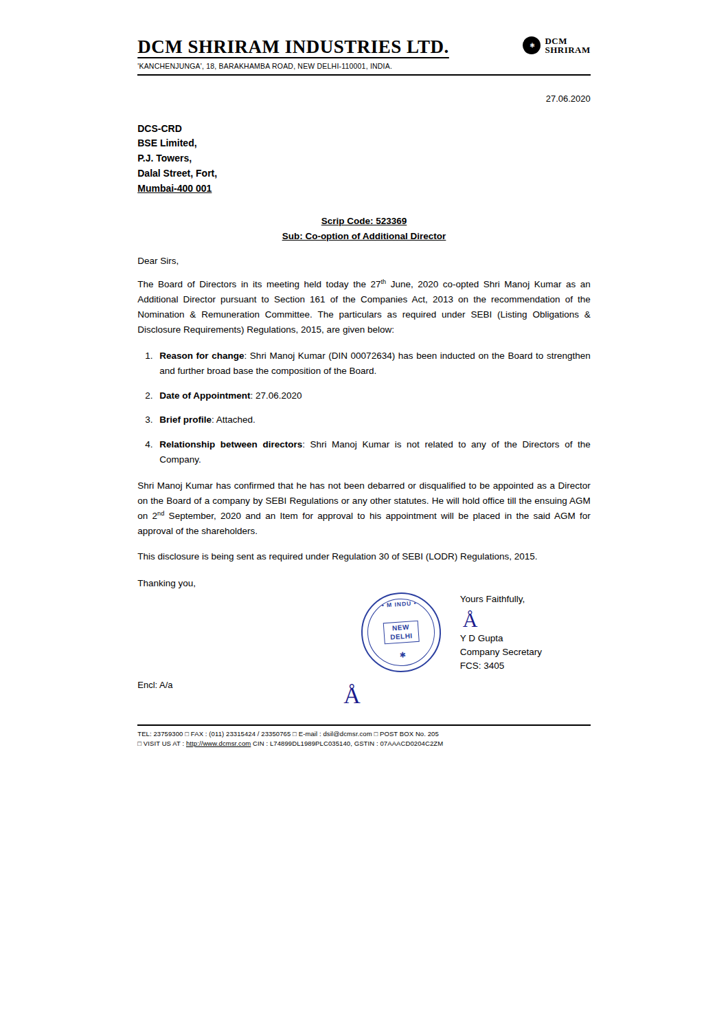DCM SHRIRAM INDUSTRIES LTD.
⚛
DCM
SHRIRAM
'KANCHENJUNGA', 18, BARAKHAMBA ROAD, NEW DELHI-110001, INDIA.
27.06.2020
DCS-CRD
BSE Limited,
P.J. Towers,
Dalal Street, Fort,
Mumbai-400 001
Scrip Code: 523369
Sub: Co-option of Additional Director
Dear Sirs,
The Board of Directors in its meeting held today the 27th June, 2020 co-opted Shri Manoj Kumar as an Additional Director pursuant to Section 161 of the Companies Act, 2013 on the recommendation of the Nomination & Remuneration Committee. The particulars as required under SEBI (Listing Obligations & Disclosure Requirements) Regulations, 2015, are given below:
Reason for change: Shri Manoj Kumar (DIN 00072634) has been inducted on the Board to strengthen and further broad base the composition of the Board.
Date of Appointment: 27.06.2020
Brief profile: Attached.
Relationship between directors: Shri Manoj Kumar is not related to any of the Directors of the Company.
Shri Manoj Kumar has confirmed that he has not been debarred or disqualified to be appointed as a Director on the Board of a company by SEBI Regulations or any other statutes. He will hold office till the ensuing AGM on 2nd September, 2020 and an Item for approval to his appointment will be placed in the said AGM for approval of the shareholders.
This disclosure is being sent as required under Regulation 30 of SEBI (LODR) Regulations, 2015.
Thanking you,
• M INDU •
NEW
DELHI
✱
Yours Faithfully,
Å
Y D Gupta
Company Secretary
FCS: 3405
Encl: A/a
Å
TEL: 23759300 □ FAX : (011) 23315424 / 23350765 □ E-mail : dsil@dcmsr.com □ POST BOX No. 205
□ VISIT US AT : http://www.dcmsr.com CIN : L74899DL1989PLC035140, GSTIN : 07AAACD0204C2ZM